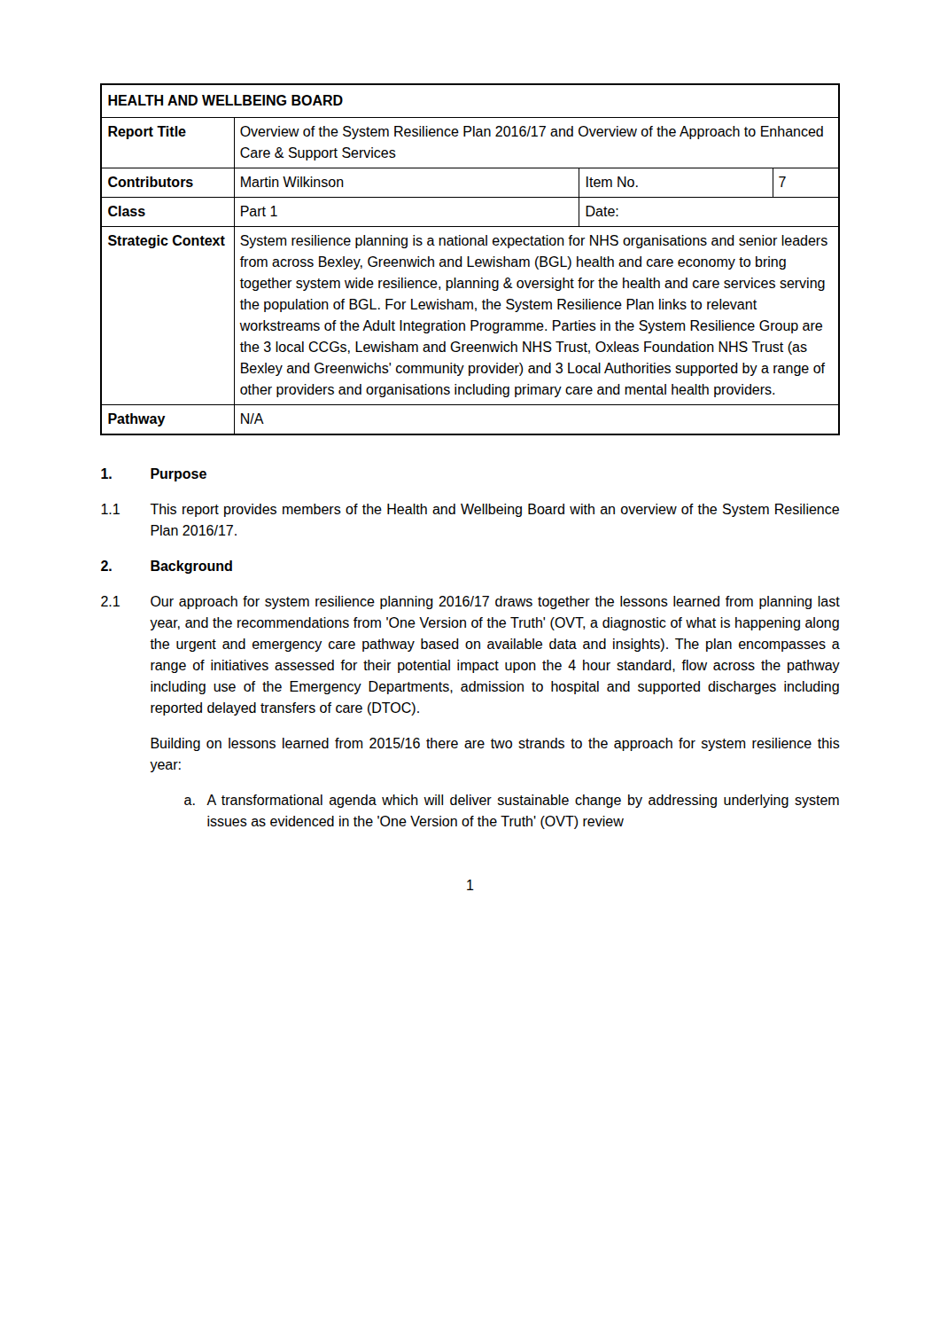| HEALTH AND WELLBEING BOARD |
| Report Title | Overview of the System Resilience Plan 2016/17 and Overview of the Approach to Enhanced Care & Support Services |
| Contributors | Martin Wilkinson | Item No. | 7 |
| Class | Part 1 | Date: |
| Strategic Context | System resilience planning is a national expectation for NHS organisations and senior leaders from across Bexley, Greenwich and Lewisham (BGL) health and care economy to bring together system wide resilience, planning & oversight for the health and care services serving the population of BGL. For Lewisham, the System Resilience Plan links to relevant workstreams of the Adult Integration Programme. Parties in the System Resilience Group are the 3 local CCGs, Lewisham and Greenwich NHS Trust, Oxleas Foundation NHS Trust (as Bexley and Greenwichs' community provider) and 3 Local Authorities supported by a range of other providers and organisations including primary care and mental health providers. |
| Pathway | N/A |
1. Purpose
1.1 This report provides members of the Health and Wellbeing Board with an overview of the System Resilience Plan 2016/17.
2. Background
2.1 Our approach for system resilience planning 2016/17 draws together the lessons learned from planning last year, and the recommendations from 'One Version of the Truth' (OVT, a diagnostic of what is happening along the urgent and emergency care pathway based on available data and insights). The plan encompasses a range of initiatives assessed for their potential impact upon the 4 hour standard, flow across the pathway including use of the Emergency Departments, admission to hospital and supported discharges including reported delayed transfers of care (DTOC).
Building on lessons learned from 2015/16 there are two strands to the approach for system resilience this year:
A transformational agenda which will deliver sustainable change by addressing underlying system issues as evidenced in the 'One Version of the Truth' (OVT) review
1